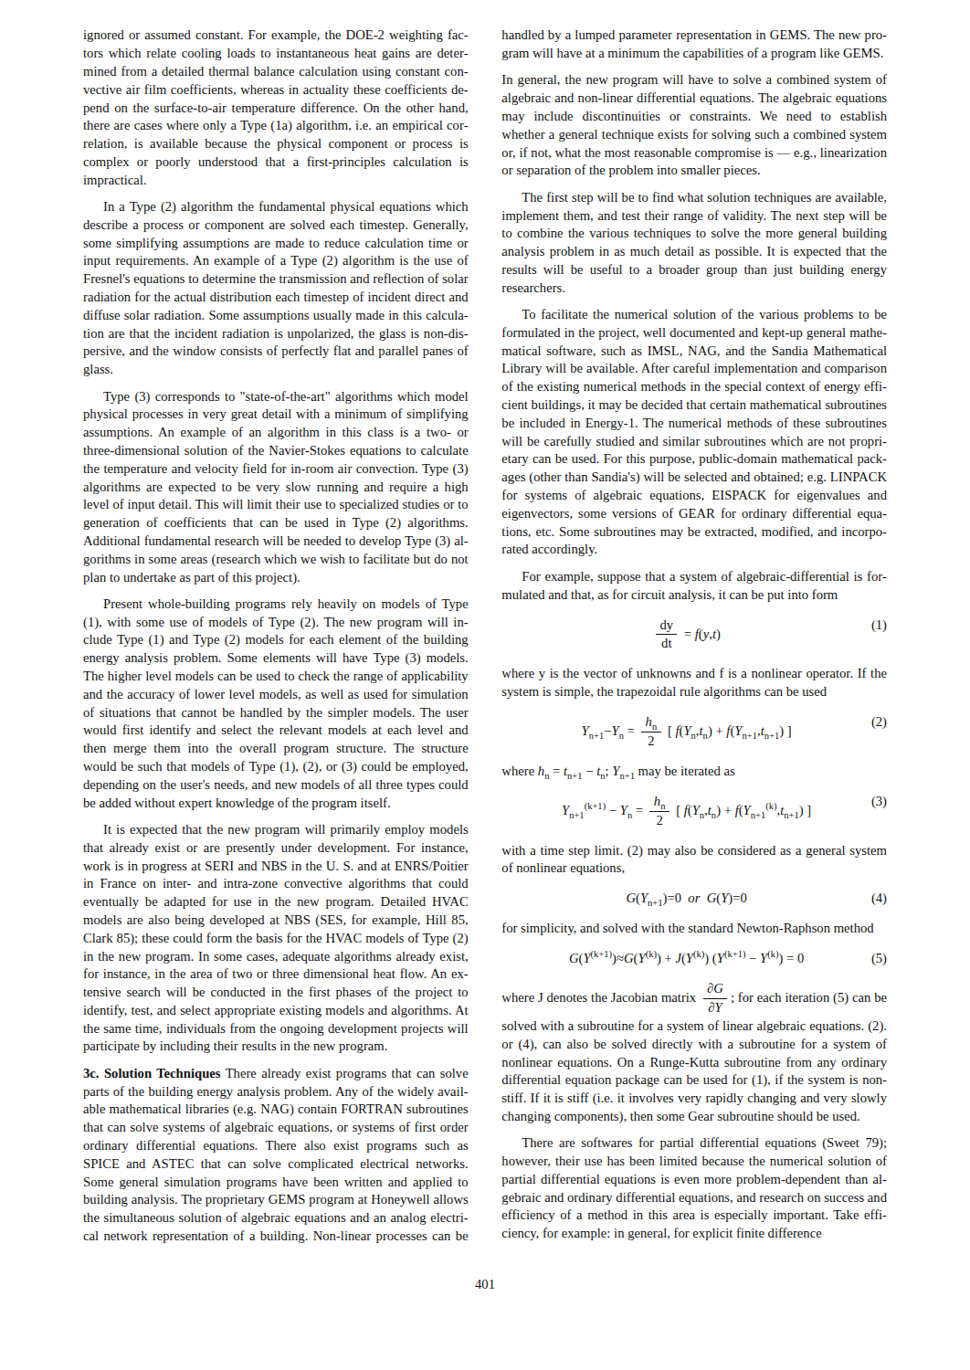ignored or assumed constant. For example, the DOE-2 weighting factors which relate cooling loads to instantaneous heat gains are determined from a detailed thermal balance calculation using constant convective air film coefficients, whereas in actuality these coefficients depend on the surface-to-air temperature difference. On the other hand, there are cases where only a Type (1a) algorithm, i.e. an empirical correlation, is available because the physical component or process is complex or poorly understood that a first-principles calculation is impractical.
In a Type (2) algorithm the fundamental physical equations which describe a process or component are solved each timestep. Generally, some simplifying assumptions are made to reduce calculation time or input requirements. An example of a Type (2) algorithm is the use of Fresnel's equations to determine the transmission and reflection of solar radiation for the actual distribution each timestep of incident direct and diffuse solar radiation. Some assumptions usually made in this calculation are that the incident radiation is unpolarized, the glass is non-dispersive, and the window consists of perfectly flat and parallel panes of glass.
Type (3) corresponds to "state-of-the-art" algorithms which model physical processes in very great detail with a minimum of simplifying assumptions. An example of an algorithm in this class is a two- or three-dimensional solution of the Navier-Stokes equations to calculate the temperature and velocity field for in-room air convection. Type (3) algorithms are expected to be very slow running and require a high level of input detail. This will limit their use to specialized studies or to generation of coefficients that can be used in Type (2) algorithms. Additional fundamental research will be needed to develop Type (3) algorithms in some areas (research which we wish to facilitate but do not plan to undertake as part of this project).
Present whole-building programs rely heavily on models of Type (1), with some use of models of Type (2). The new program will include Type (1) and Type (2) models for each element of the building energy analysis problem. Some elements will have Type (3) models. The higher level models can be used to check the range of applicability and the accuracy of lower level models, as well as used for simulation of situations that cannot be handled by the simpler models. The user would first identify and select the relevant models at each level and then merge them into the overall program structure. The structure would be such that models of Type (1), (2), or (3) could be employed, depending on the user's needs, and new models of all three types could be added without expert knowledge of the program itself.
It is expected that the new program will primarily employ models that already exist or are presently under development. For instance, work is in progress at SERI and NBS in the U. S. and at ENRS/Poitier in France on inter- and intra-zone convective algorithms that could eventually be adapted for use in the new program. Detailed HVAC models are also being developed at NBS (SES, for example, Hill 85, Clark 85); these could form the basis for the HVAC models of Type (2) in the new program. In some cases, adequate algorithms already exist, for instance, in the area of two or three dimensional heat flow. An extensive search will be conducted in the first phases of the project to identify, test, and select appropriate existing models and algorithms. At the same time, individuals from the ongoing development projects will participate by including their results in the new program.
3c. Solution Techniques There already exist programs that can solve parts of the building energy analysis problem. Any of the widely available mathematical libraries (e.g. NAG) contain FORTRAN subroutines that can solve systems of algebraic equations, or systems of first order ordinary differential equations. There also exist programs such as SPICE and ASTEC that can solve complicated electrical networks. Some general simulation programs have been written and applied to building analysis. The proprietary GEMS program at Honeywell allows the simultaneous solution of algebraic equations and an analog electrical network representation of a building. Non-linear processes can be handled by a lumped parameter representation in GEMS. The new program will have at a minimum the capabilities of a program like GEMS.
In general, the new program will have to solve a combined system of algebraic and non-linear differential equations. The algebraic equations may include discontinuities or constraints. We need to establish whether a general technique exists for solving such a combined system or, if not, what the most reasonable compromise is — e.g., linearization or separation of the problem into smaller pieces.
The first step will be to find what solution techniques are available, implement them, and test their range of validity. The next step will be to combine the various techniques to solve the more general building analysis problem in as much detail as possible. It is expected that the results will be useful to a broader group than just building energy researchers.
To facilitate the numerical solution of the various problems to be formulated in the project, well documented and kept-up general mathematical software, such as IMSL, NAG, and the Sandia Mathematical Library will be available. After careful implementation and comparison of the existing numerical methods in the special context of energy efficient buildings, it may be decided that certain mathematical subroutines be included in Energy-1. The numerical methods of these subroutines will be carefully studied and similar subroutines which are not proprietary can be used. For this purpose, public-domain mathematical packages (other than Sandia's) will be selected and obtained; e.g. LINPACK for systems of algebraic equations, EISPACK for eigenvalues and eigenvectors, some versions of GEAR for ordinary differential equations, etc. Some subroutines may be extracted, modified, and incorporated accordingly.
For example, suppose that a system of algebraic-differential is formulated and that, as for circuit analysis, it can be put into form
dy dt = f(y,t) (1)
where y is the vector of unknowns and f is a nonlinear operator. If the system is simple, the trapezoidal rule algorithms can be used
Yn+1−Yn = hn 2 [ f(Yn,tn) + f(Yn+1,tn+1) ] (2)
where hn = tn+1 − tn; Yn+1 may be iterated as
Yn+1(k+1) − Yn = hn 2 [ f(Yn,tn) + f(Yn+1(k),tn+1) ] (3)
with a time step limit. (2) may also be considered as a general system of nonlinear equations,
G(Yn+1)=0 or G(Y)=0 (4)
for simplicity, and solved with the standard Newton-Raphson method
G(Y(k+1))≈G(Y(k)) + J(Y(k)) (Y(k+1) − Y(k)) = 0 (5)
where J denotes the Jacobian matrix ∂G∂Y; for each iteration (5) can be solved with a subroutine for a system of linear algebraic equations. (2). or (4), can also be solved directly with a subroutine for a system of nonlinear equations. On a Runge-Kutta subroutine from any ordinary differential equation package can be used for (1), if the system is non-stiff. If it is stiff (i.e. it involves very rapidly changing and very slowly changing components), then some Gear subroutine should be used.
There are softwares for partial differential equations (Sweet 79); however, their use has been limited because the numerical solution of partial differential equations is even more problem-dependent than algebraic and ordinary differential equations, and research on success and efficiency of a method in this area is especially important. Take efficiency, for example: in general, for explicit finite difference
401